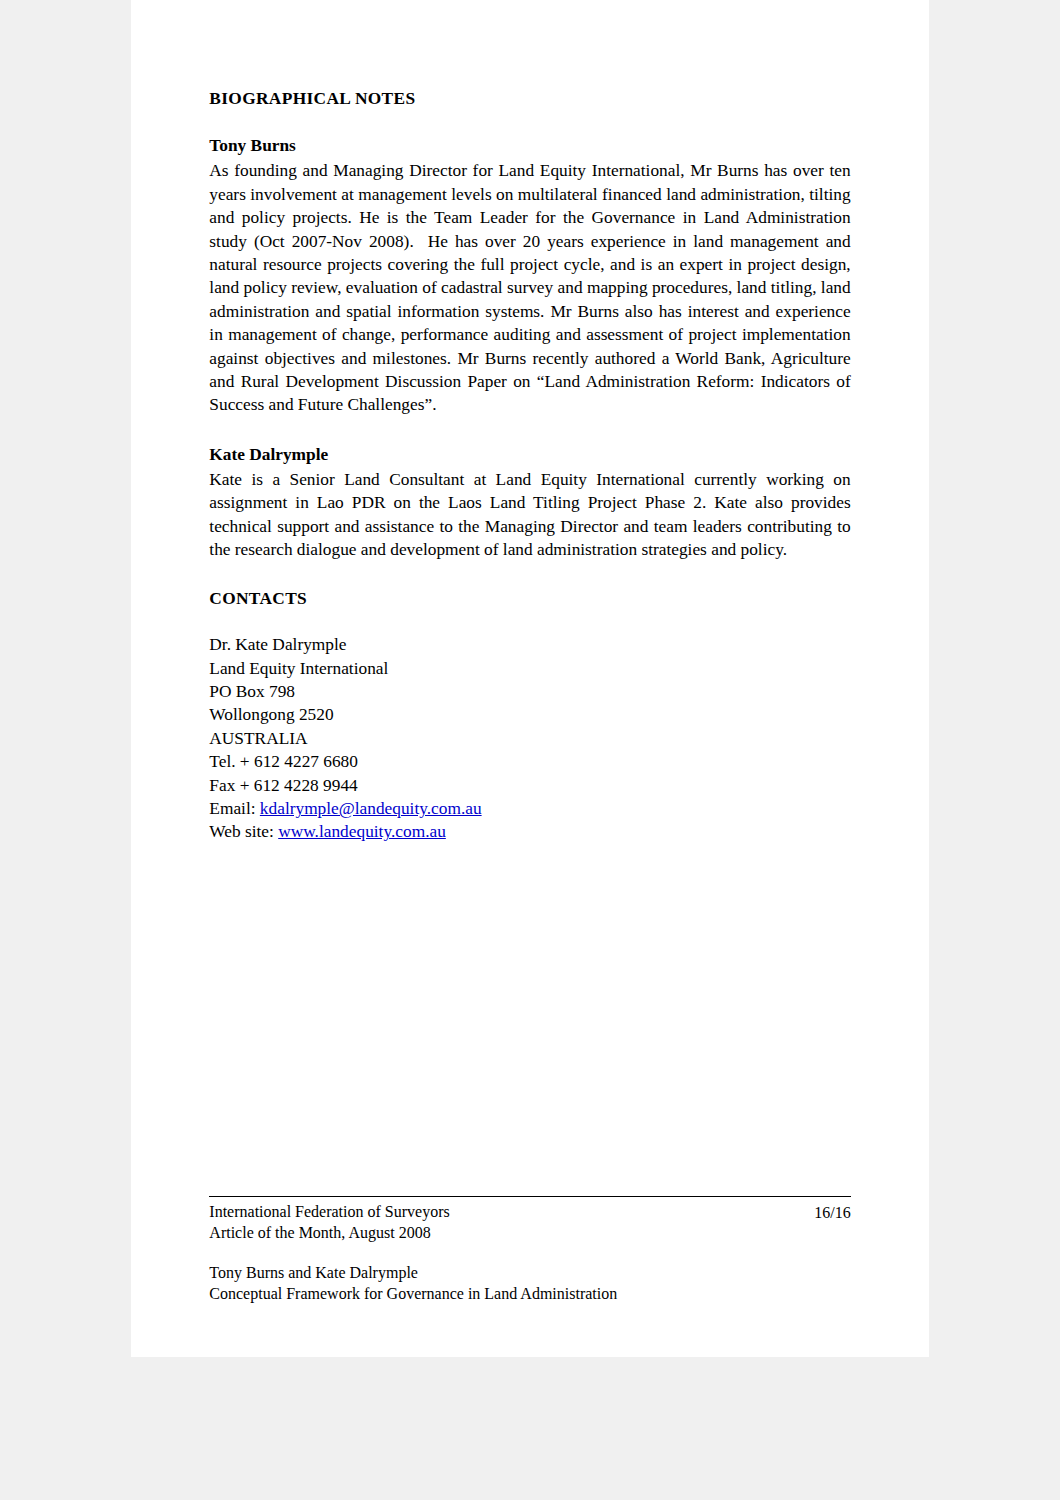BIOGRAPHICAL NOTES
Tony Burns
As founding and Managing Director for Land Equity International, Mr Burns has over ten years involvement at management levels on multilateral financed land administration, tilting and policy projects. He is the Team Leader for the Governance in Land Administration study (Oct 2007-Nov 2008). He has over 20 years experience in land management and natural resource projects covering the full project cycle, and is an expert in project design, land policy review, evaluation of cadastral survey and mapping procedures, land titling, land administration and spatial information systems. Mr Burns also has interest and experience in management of change, performance auditing and assessment of project implementation against objectives and milestones. Mr Burns recently authored a World Bank, Agriculture and Rural Development Discussion Paper on “Land Administration Reform: Indicators of Success and Future Challenges”.
Kate Dalrymple
Kate is a Senior Land Consultant at Land Equity International currently working on assignment in Lao PDR on the Laos Land Titling Project Phase 2. Kate also provides technical support and assistance to the Managing Director and team leaders contributing to the research dialogue and development of land administration strategies and policy.
CONTACTS
Dr. Kate Dalrymple
Land Equity International
PO Box 798
Wollongong 2520
AUSTRALIA
Tel. + 612 4227 6680
Fax + 612 4228 9944
Email: kdalrymple@landequity.com.au
Web site: www.landequity.com.au
16/16
International Federation of Surveyors
Article of the Month, August 2008
Tony Burns and Kate Dalrymple
Conceptual Framework for Governance in Land Administration